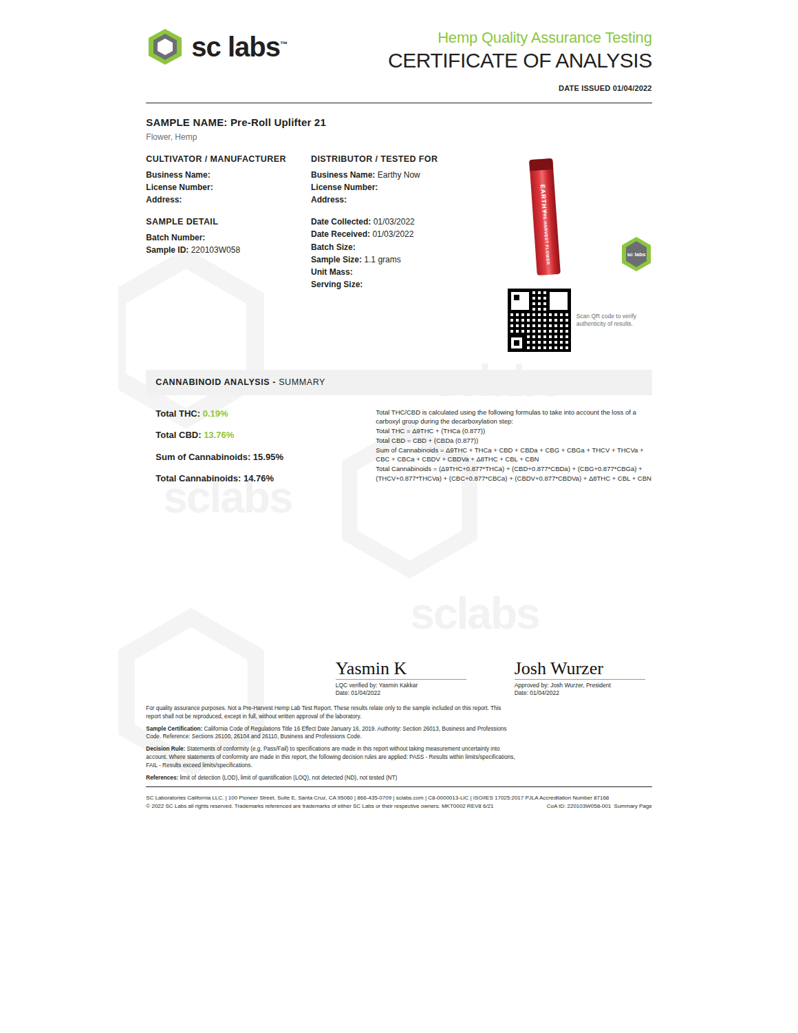⬡
⬡
⬡
sclabs
sclabs
sclabs
sc labs™
Hemp Quality Assurance Testing
CERTIFICATE OF ANALYSIS
DATE ISSUED 01/04/2022
SAMPLE NAME: Pre-Roll Uplifter 21
Flower, Hemp
Cultivator / Manufacturer
Business Name:
License Number:
Address:
Sample Detail
Batch Number:
Sample ID: 220103W058
Distributor / Tested For
Business Name: Earthy Now
License Number:
Address:
Date Collected: 01/03/2022
Date Received: 01/03/2022
Batch Size:
Sample Size: 1.1 grams
Unit Mass:
Serving Size:
EARTHY
PRE-HARVEST FLOWER
sc labs
Scan QR code to verify authenticity of results.
Cannabinoid Analysis - Summary
Total THC: 0.19%
Total CBD: 13.76%
Sum of Cannabinoids: 15.95%
Total Cannabinoids: 14.76%
Total THC/CBD is calculated using the following formulas to take into account the loss of a carboxyl group during the decarboxylation step:
Total THC = Δ9THC + (THCa (0.877))
Total CBD = CBD + (CBDa (0.877))
Sum of Cannabinoids = Δ9THC + THCa + CBD + CBDa + CBG + CBGa + THCV + THCVa + CBC + CBCa + CBDV + CBDVa + Δ8THC + CBL + CBN
Total Cannabinoids = (Δ9THC+0.877*THCa) + (CBD+0.877*CBDa) + (CBG+0.877*CBGa) + (THCV+0.877*THCVa) + (CBC+0.877*CBCa) + (CBDV+0.877*CBDVa) + Δ8THC + CBL + CBN
Yasmin K
LQC verified by: Yasmin Kakkar
Date: 01/04/2022
Josh Wurzer
Approved by: Josh Wurzer, President
Date: 01/04/2022
For quality assurance purposes. Not a Pre-Harvest Hemp Lab Test Report. These results relate only to the sample included on this report. This report shall not be reproduced, except in full, without written approval of the laboratory.
Sample Certification: California Code of Regulations Title 16 Effect Date January 16, 2019. Authority: Section 26013, Business and Professions Code. Reference: Sections 26100, 26104 and 26110, Business and Professions Code.
Decision Rule: Statements of conformity (e.g. Pass/Fail) to specifications are made in this report without taking measurement uncertainty into account. Where statements of conformity are made in this report, the following decision rules are applied: PASS - Results within limits/specifications, FAIL - Results exceed limits/specifications.
References: limit of detection (LOD), limit of quantification (LOQ), not detected (ND), not tested (NT)
SC Laboratories California LLC. | 100 Pioneer Street, Suite E, Santa Cruz, CA 95060 | 866-435-0709 | sclabs.com | C8-0000013-LIC | ISO/IES 17025:2017 PJLA Accreditation Number 87168
© 2022 SC Labs all rights reserved. Trademarks referenced are trademarks of either SC Labs or their respective owners. MKT0002 REV8 6/21 CoA ID: 220103W058-001 Summary Page